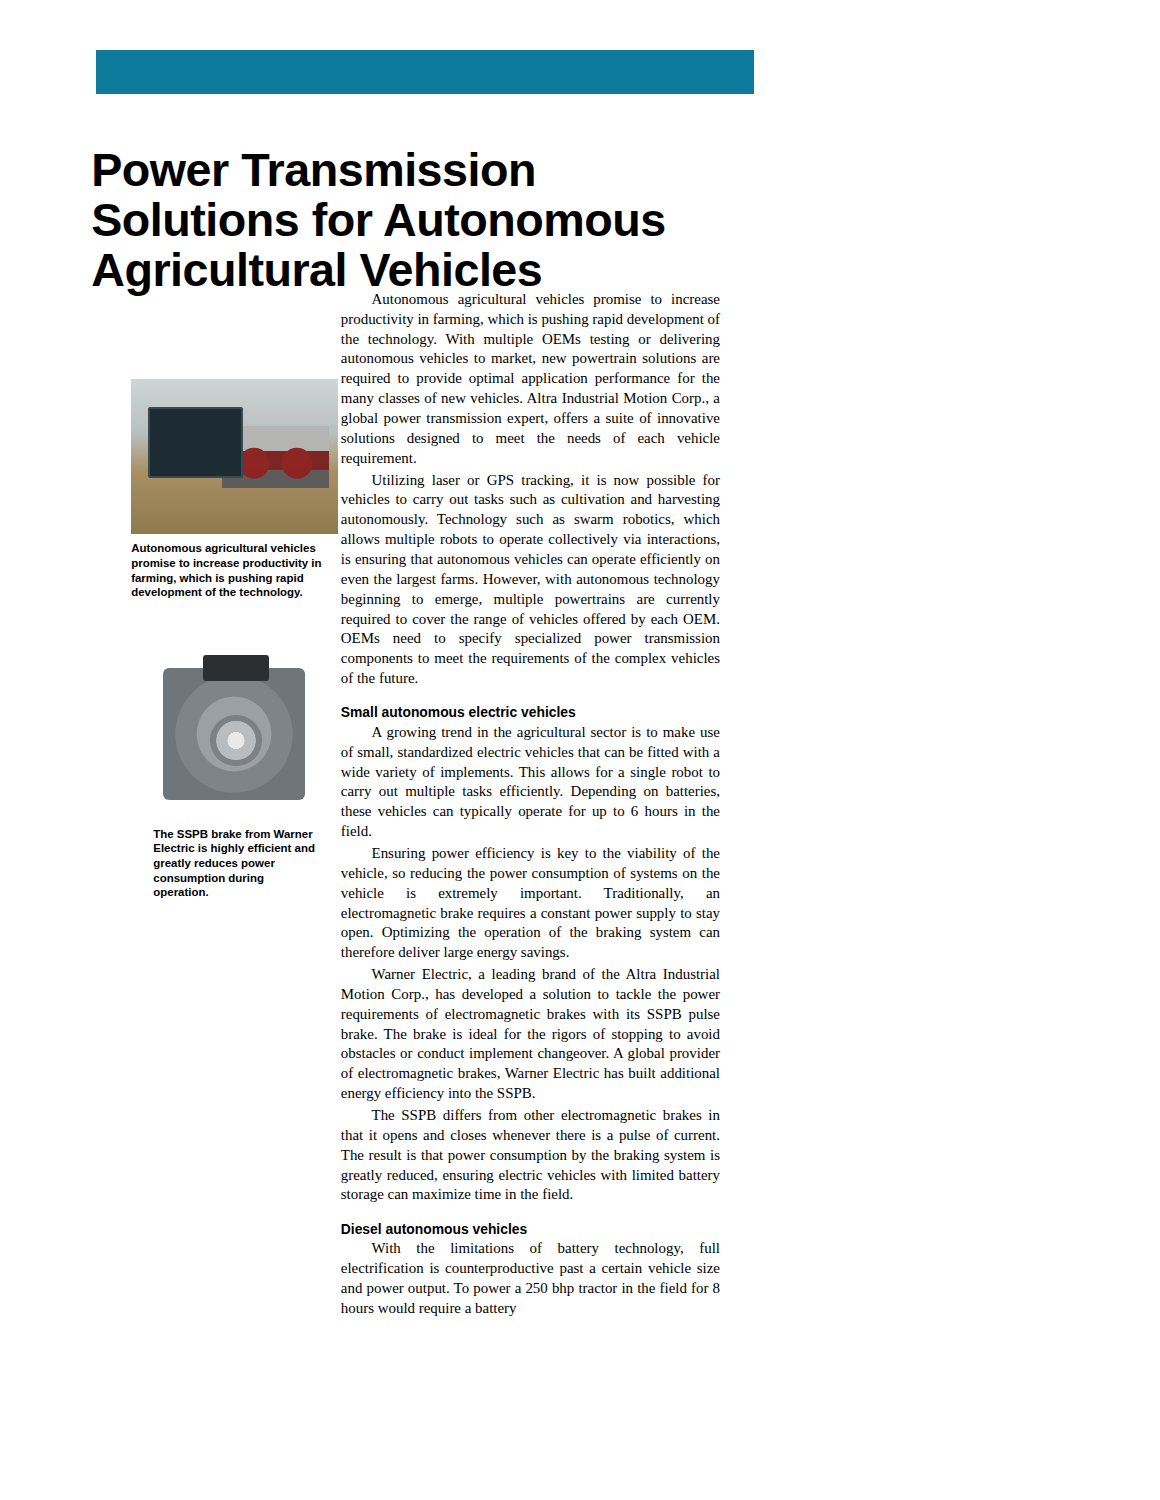Power Transmission Solutions for Autonomous Agricultural Vehicles
Autonomous agricultural vehicles promise to increase productivity in farming, which is pushing rapid development of the technology.
The SSPB brake from Warner Electric is highly efficient and greatly reduces power consumption during operation.
Autonomous agricultural vehicles promise to increase productivity in farming, which is pushing rapid development of the technology. With multiple OEMs testing or delivering autonomous vehicles to market, new powertrain solutions are required to provide optimal application performance for the many classes of new vehicles. Altra Industrial Motion Corp., a global power transmission expert, offers a suite of innovative solutions designed to meet the needs of each vehicle requirement.
Utilizing laser or GPS tracking, it is now possible for vehicles to carry out tasks such as cultivation and harvesting autonomously. Technology such as swarm robotics, which allows multiple robots to operate collectively via interactions, is ensuring that autonomous vehicles can operate efficiently on even the largest farms. However, with autonomous technology beginning to emerge, multiple powertrains are currently required to cover the range of vehicles offered by each OEM. OEMs need to specify specialized power transmission components to meet the requirements of the complex vehicles of the future.
Small autonomous electric vehicles
A growing trend in the agricultural sector is to make use of small, standardized electric vehicles that can be fitted with a wide variety of implements. This allows for a single robot to carry out multiple tasks efficiently. Depending on batteries, these vehicles can typically operate for up to 6 hours in the field.
Ensuring power efficiency is key to the viability of the vehicle, so reducing the power consumption of systems on the vehicle is extremely important. Traditionally, an electromagnetic brake requires a constant power supply to stay open. Optimizing the operation of the braking system can therefore deliver large energy savings.
Warner Electric, a leading brand of the Altra Industrial Motion Corp., has developed a solution to tackle the power requirements of electromagnetic brakes with its SSPB pulse brake. The brake is ideal for the rigors of stopping to avoid obstacles or conduct implement changeover. A global provider of electromagnetic brakes, Warner Electric has built additional energy efficiency into the SSPB.
The SSPB differs from other electromagnetic brakes in that it opens and closes whenever there is a pulse of current. The result is that power consumption by the braking system is greatly reduced, ensuring electric vehicles with limited battery storage can maximize time in the field.
Diesel autonomous vehicles
With the limitations of battery technology, full electrification is counterproductive past a certain vehicle size and power output. To power a 250 bhp tractor in the field for 8 hours would require a battery